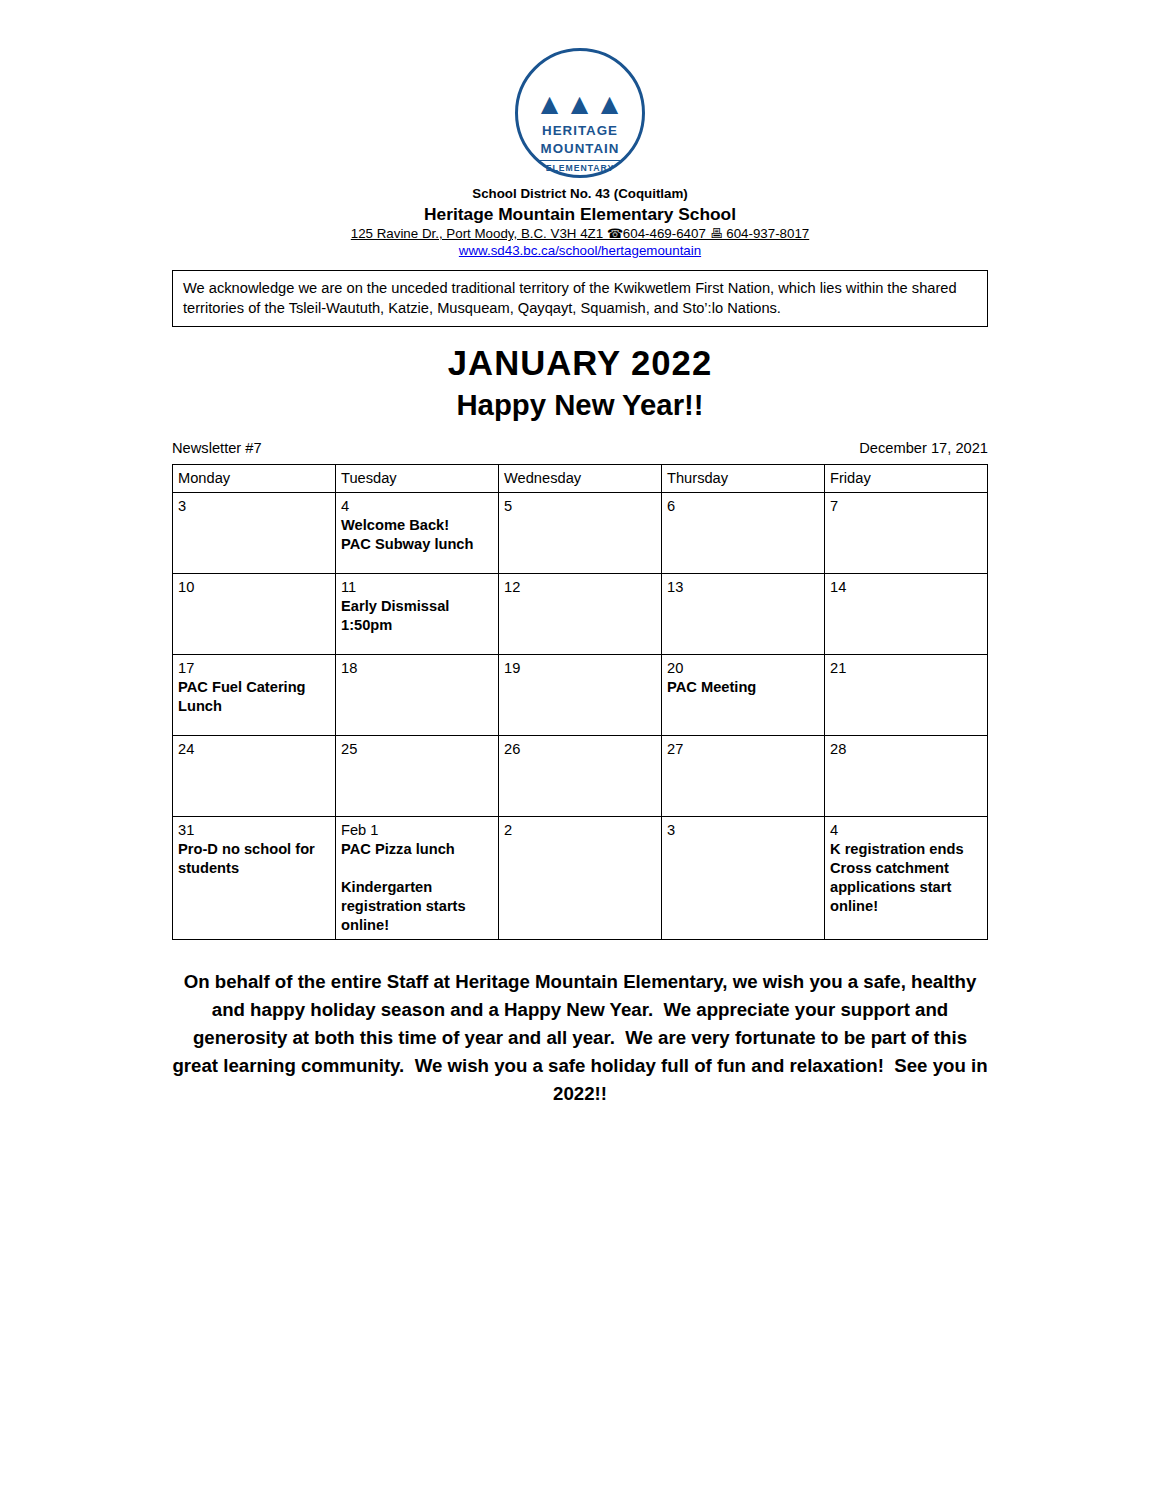▲▲▲ HERITAGE MOUNTAIN ELEMENTARY
School District No. 43 (Coquitlam)
Heritage Mountain Elementary School
125 Ravine Dr., Port Moody, B.C. V3H 4Z1 ☎604-469-6407 🖶 604-937-8017
www.sd43.bc.ca/school/hertagemountain
We acknowledge we are on the unceded traditional territory of the Kwikwetlem First Nation, which lies within the shared territories of the Tsleil-Waututh, Katzie, Musqueam, Qayqayt, Squamish, and Sto’:lo Nations.
JANUARY 2022
Happy New Year!!
Newsletter #7 December 17, 2021
| Monday | Tuesday | Wednesday | Thursday | Friday |
| --- | --- | --- | --- | --- |
| 3 | 4 Welcome Back! PAC Subway lunch | 5 | 6 | 7 |
| 10 | 11 Early Dismissal 1:50pm | 12 | 13 | 14 |
| 17 PAC Fuel Catering Lunch | 18 | 19 | 20 PAC Meeting | 21 |
| 24 | 25 | 26 | 27 | 28 |
| 31 Pro-D no school for students | Feb 1 PAC Pizza lunch Kindergarten registration starts online! | 2 | 3 | 4 K registration ends Cross catchment applications start online! |
On behalf of the entire Staff at Heritage Mountain Elementary, we wish you a safe, healthy and happy holiday season and a Happy New Year. We appreciate your support and generosity at both this time of year and all year. We are very fortunate to be part of this great learning community. We wish you a safe holiday full of fun and relaxation! See you in 2022!!